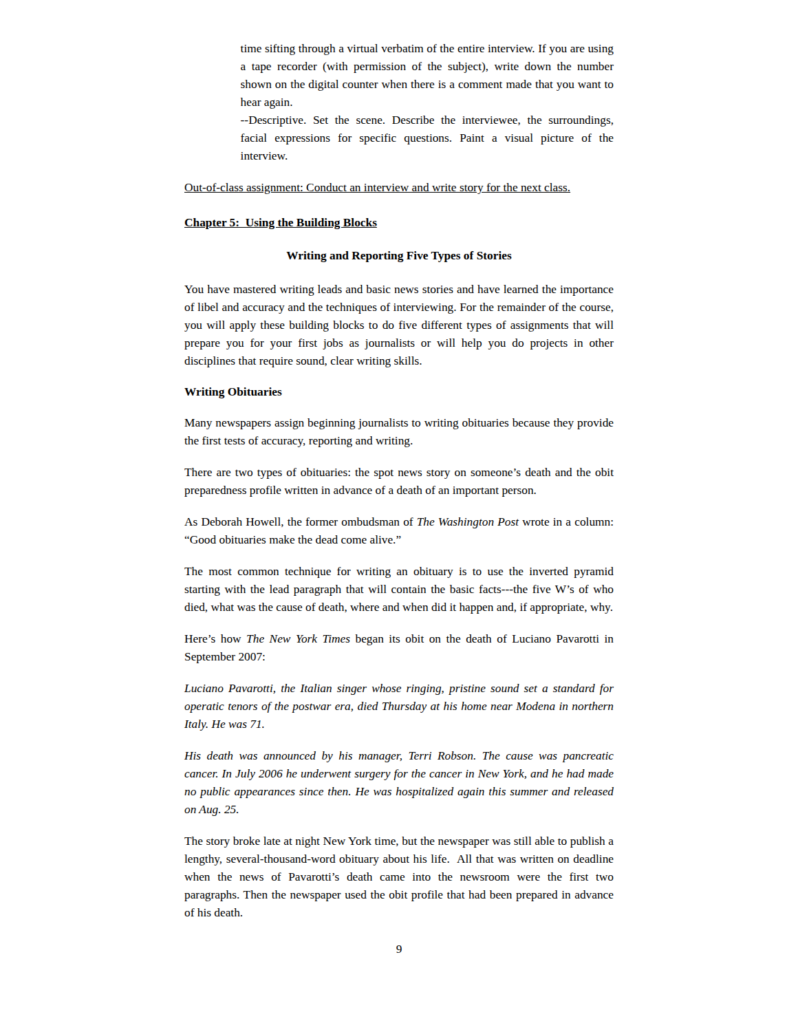time sifting through a virtual verbatim of the entire interview. If you are using a tape recorder (with permission of the subject), write down the number shown on the digital counter when there is a comment made that you want to hear again.
--Descriptive. Set the scene. Describe the interviewee, the surroundings, facial expressions for specific questions. Paint a visual picture of the interview.
Out-of-class assignment: Conduct an interview and write story for the next class.
Chapter 5: Using the Building Blocks
Writing and Reporting Five Types of Stories
You have mastered writing leads and basic news stories and have learned the importance of libel and accuracy and the techniques of interviewing. For the remainder of the course, you will apply these building blocks to do five different types of assignments that will prepare you for your first jobs as journalists or will help you do projects in other disciplines that require sound, clear writing skills.
Writing Obituaries
Many newspapers assign beginning journalists to writing obituaries because they provide the first tests of accuracy, reporting and writing.
There are two types of obituaries: the spot news story on someone’s death and the obit preparedness profile written in advance of a death of an important person.
As Deborah Howell, the former ombudsman of The Washington Post wrote in a column: “Good obituaries make the dead come alive.”
The most common technique for writing an obituary is to use the inverted pyramid starting with the lead paragraph that will contain the basic facts---the five W’s of who died, what was the cause of death, where and when did it happen and, if appropriate, why.
Here’s how The New York Times began its obit on the death of Luciano Pavarotti in September 2007:
Luciano Pavarotti, the Italian singer whose ringing, pristine sound set a standard for operatic tenors of the postwar era, died Thursday at his home near Modena in northern Italy. He was 71.
His death was announced by his manager, Terri Robson. The cause was pancreatic cancer. In July 2006 he underwent surgery for the cancer in New York, and he had made no public appearances since then. He was hospitalized again this summer and released on Aug. 25.
The story broke late at night New York time, but the newspaper was still able to publish a lengthy, several-thousand-word obituary about his life. All that was written on deadline when the news of Pavarotti’s death came into the newsroom were the first two paragraphs. Then the newspaper used the obit profile that had been prepared in advance of his death.
9